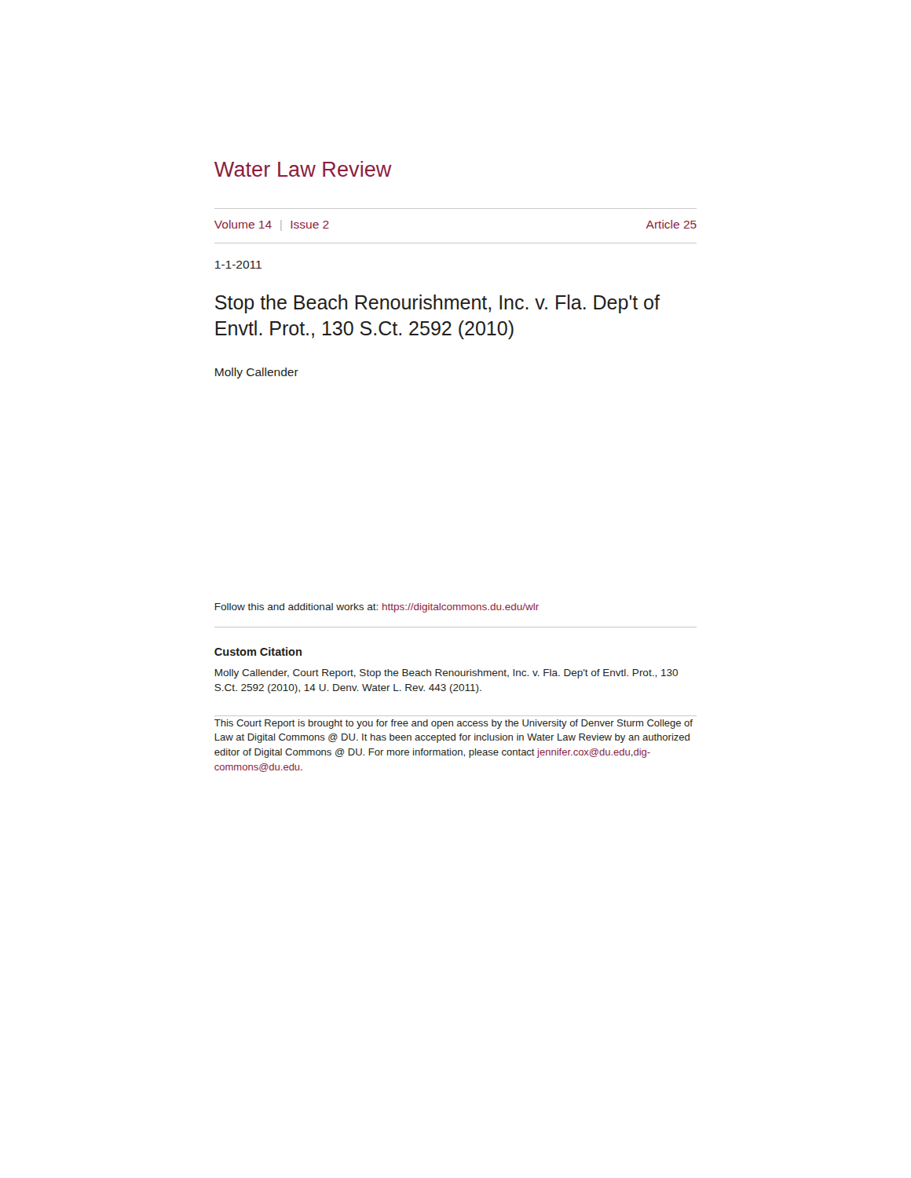Water Law Review
Volume 14 | Issue 2
Article 25
1-1-2011
Stop the Beach Renourishment, Inc. v. Fla. Dep't of Envtl. Prot., 130 S.Ct. 2592 (2010)
Molly Callender
Follow this and additional works at: https://digitalcommons.du.edu/wlr
Custom Citation
Molly Callender, Court Report, Stop the Beach Renourishment, Inc. v. Fla. Dep't of Envtl. Prot., 130 S.Ct. 2592 (2010), 14 U. Denv. Water L. Rev. 443 (2011).
This Court Report is brought to you for free and open access by the University of Denver Sturm College of Law at Digital Commons @ DU. It has been accepted for inclusion in Water Law Review by an authorized editor of Digital Commons @ DU. For more information, please contact jennifer.cox@du.edu,dig-commons@du.edu.